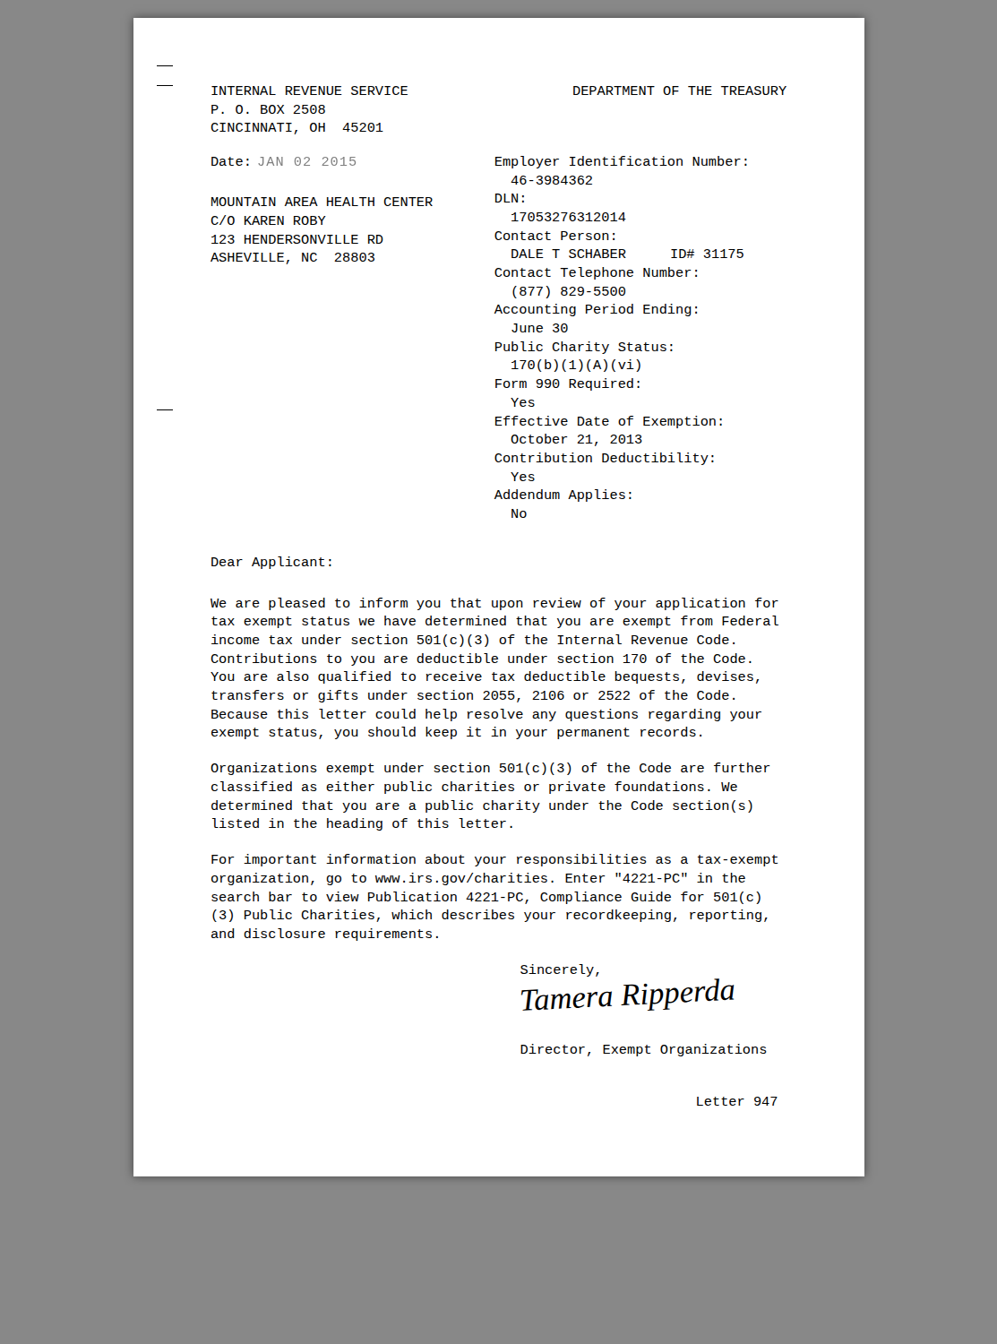INTERNAL REVENUE SERVICE P. O. BOX 2508 CINCINNATI, OH 45201
DEPARTMENT OF THE TREASURY
Date:JAN 02 2015
MOUNTAIN AREA HEALTH CENTER C/O KAREN ROBY 123 HENDERSONVILLE RD ASHEVILLE, NC 28803
Employer Identification Number: 46-3984362 DLN: 17053276312014 Contact Person: DALE T SCHABERID# 31175 Contact Telephone Number: (877) 829-5500 Accounting Period Ending: June 30 Public Charity Status: 170(b)(1)(A)(vi) Form 990 Required: Yes Effective Date of Exemption: October 21, 2013 Contribution Deductibility: Yes Addendum Applies: No
Dear Applicant:
We are pleased to inform you that upon review of your application for tax exempt status we have determined that you are exempt from Federal income tax under section 501(c)(3) of the Internal Revenue Code. Contributions to you are deductible under section 170 of the Code. You are also qualified to receive tax deductible bequests, devises, transfers or gifts under section 2055, 2106 or 2522 of the Code. Because this letter could help resolve any questions regarding your exempt status, you should keep it in your permanent records.
Organizations exempt under section 501(c)(3) of the Code are further classified as either public charities or private foundations. We determined that you are a public charity under the Code section(s) listed in the heading of this letter.
For important information about your responsibilities as a tax-exempt organization, go to www.irs.gov/charities. Enter "4221-PC" in the search bar to view Publication 4221-PC, Compliance Guide for 501(c)(3) Public Charities, which describes your recordkeeping, reporting, and disclosure requirements.
Sincerely,
Tamera Ripperda
Director, Exempt Organizations
Letter 947